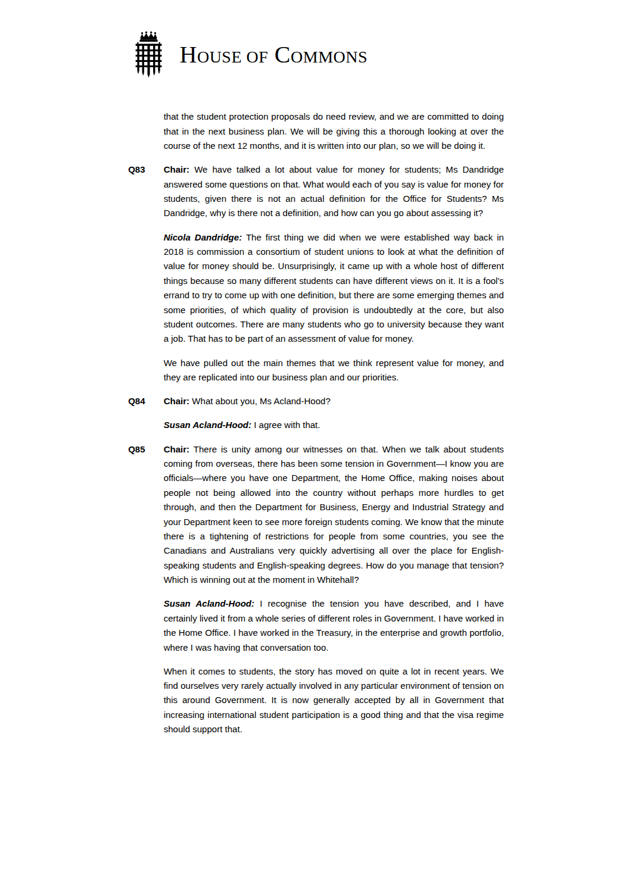HOUSE OF COMMONS
that the student protection proposals do need review, and we are committed to doing that in the next business plan. We will be giving this a thorough looking at over the course of the next 12 months, and it is written into our plan, so we will be doing it.
Q83
Chair: We have talked a lot about value for money for students; Ms Dandridge answered some questions on that. What would each of you say is value for money for students, given there is not an actual definition for the Office for Students? Ms Dandridge, why is there not a definition, and how can you go about assessing it?
Nicola Dandridge: The first thing we did when we were established way back in 2018 is commission a consortium of student unions to look at what the definition of value for money should be. Unsurprisingly, it came up with a whole host of different things because so many different students can have different views on it. It is a fool's errand to try to come up with one definition, but there are some emerging themes and some priorities, of which quality of provision is undoubtedly at the core, but also student outcomes. There are many students who go to university because they want a job. That has to be part of an assessment of value for money.
We have pulled out the main themes that we think represent value for money, and they are replicated into our business plan and our priorities.
Q84
Chair: What about you, Ms Acland-Hood?
Susan Acland-Hood: I agree with that.
Q85
Chair: There is unity among our witnesses on that. When we talk about students coming from overseas, there has been some tension in Government—I know you are officials—where you have one Department, the Home Office, making noises about people not being allowed into the country without perhaps more hurdles to get through, and then the Department for Business, Energy and Industrial Strategy and your Department keen to see more foreign students coming. We know that the minute there is a tightening of restrictions for people from some countries, you see the Canadians and Australians very quickly advertising all over the place for English-speaking students and English-speaking degrees. How do you manage that tension? Which is winning out at the moment in Whitehall?
Susan Acland-Hood: I recognise the tension you have described, and I have certainly lived it from a whole series of different roles in Government. I have worked in the Home Office. I have worked in the Treasury, in the enterprise and growth portfolio, where I was having that conversation too.
When it comes to students, the story has moved on quite a lot in recent years. We find ourselves very rarely actually involved in any particular environment of tension on this around Government. It is now generally accepted by all in Government that increasing international student participation is a good thing and that the visa regime should support that.